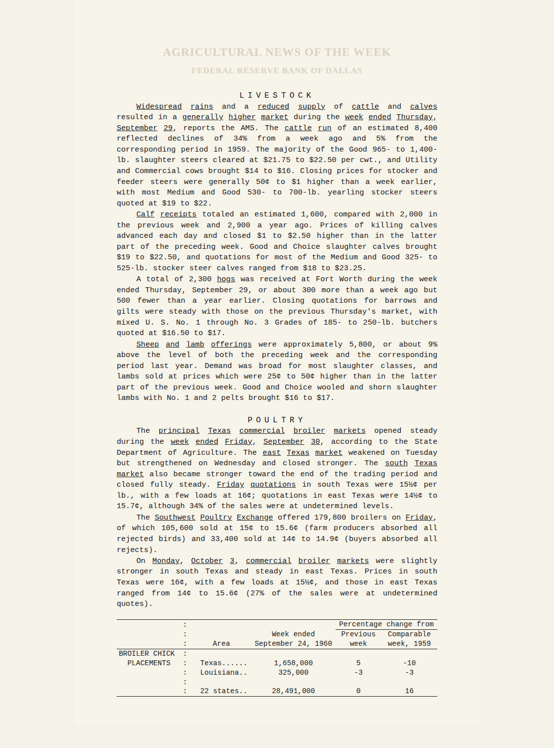AGRICULTURAL NEWS OF THE WEEK
FEDERAL RESERVE BANK OF DALLAS
LIVESTOCK
Widespread rains and a reduced supply of cattle and calves resulted in a generally higher market during the week ended Thursday, September 29, reports the AMS. The cattle run of an estimated 8,400 reflected declines of 34% from a week ago and 5% from the corresponding period in 1959. The majority of the Good 965- to 1,400-lb. slaughter steers cleared at $21.75 to $22.50 per cwt., and Utility and Commercial cows brought $14 to $16. Closing prices for stocker and feeder steers were generally 50¢ to $1 higher than a week earlier, with most Medium and Good 530- to 700-lb. yearling stocker steers quoted at $19 to $22.
Calf receipts totaled an estimated 1,600, compared with 2,000 in the previous week and 2,900 a year ago. Prices of killing calves advanced each day and closed $1 to $2.50 higher than in the latter part of the preceding week. Good and Choice slaughter calves brought $19 to $22.50, and quotations for most of the Medium and Good 325- to 525-lb. stocker steer calves ranged from $18 to $23.25.
A total of 2,300 hogs was received at Fort Worth during the week ended Thursday, September 29, or about 300 more than a week ago but 500 fewer than a year earlier. Closing quotations for barrows and gilts were steady with those on the previous Thursday's market, with mixed U. S. No. 1 through No. 3 Grades of 185- to 250-lb. butchers quoted at $16.50 to $17.
Sheep and lamb offerings were approximately 5,800, or about 9% above the level of both the preceding week and the corresponding period last year. Demand was broad for most slaughter classes, and lambs sold at prices which were 25¢ to 50¢ higher than in the latter part of the previous week. Good and Choice wooled and shorn slaughter lambs with No. 1 and 2 pelts brought $16 to $17.
POULTRY
The principal Texas commercial broiler markets opened steady during the week ended Friday, September 30, according to the State Department of Agriculture. The east Texas market weakened on Tuesday but strengthened on Wednesday and closed stronger. The south Texas market also became stronger toward the end of the trading period and closed fully steady. Friday quotations in south Texas were 15½¢ per lb., with a few loads at 16¢; quotations in east Texas were 14½¢ to 15.7¢, although 34% of the sales were at undetermined levels.
The Southwest Poultry Exchange offered 179,800 broilers on Friday, of which 105,600 sold at 15¢ to 15.6¢ (farm producers absorbed all rejected birds) and 33,400 sold at 14¢ to 14.9¢ (buyers absorbed all rejects).
On Monday, October 3, commercial broiler markets were slightly stronger in south Texas and steady in east Texas. Prices in south Texas were 16¢, with a few loads at 15½¢, and those in east Texas ranged from 14¢ to 15.6¢ (27% of the sales were at undetermined quotes).
| | : | | | Percentage change from |
| | : | | Week ended | Previous | Comparable |
| | : | Area | September 24, 1960 | week | week, 1959 |
| BROILER CHICK | : | | | | |
| PLACEMENTS | : | Texas...... | 1,658,000 | 5 | -10 |
| | : | Louisiana.. | 325,000 | -3 | -3 |
| | : | | | | |
| | : | 22 states.. | 28,491,000 | 0 | 16 |